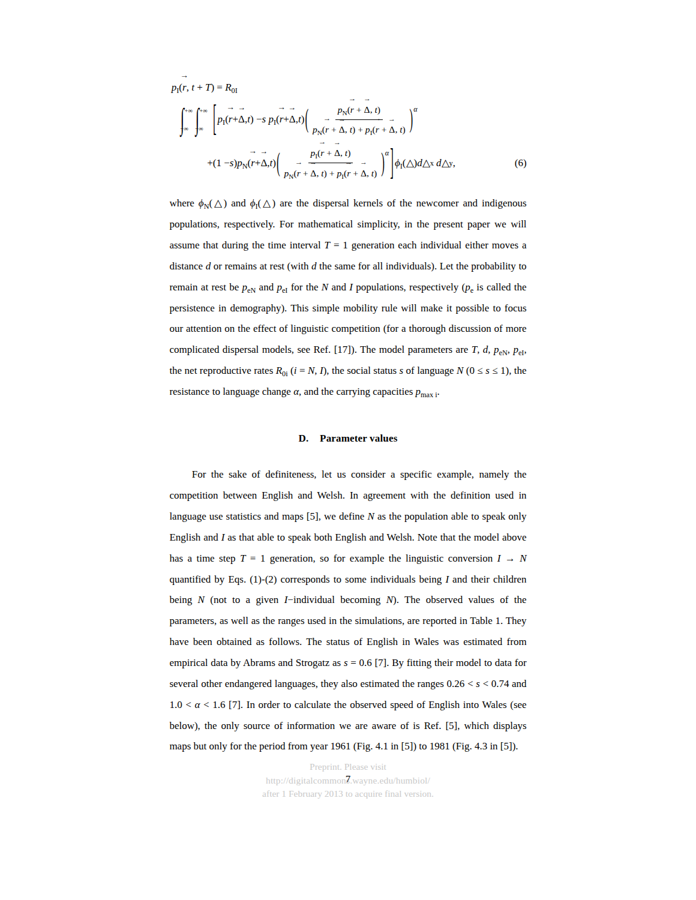pI(r, t + T) = R0I
+∞ ∫ −∞ +∞ ∫ −∞ [ pI(r + Δ, t) − s pI(r + Δ, t) ( pN(r + Δ, t) pN(r + Δ, t) + pI(r + Δ, t) ) α
+(1 − s)pN(r + Δ, t) ( pI(r + Δ, t) pN(r + Δ, t) + pI(r + Δ, t) ) α ] ϕI(△)d△x d△y, (6)
where ϕN(△) and ϕI(△) are the dispersal kernels of the newcomer and indigenous populations, respectively. For mathematical simplicity, in the present paper we will assume that during the time interval T = 1 generation each individual either moves a distance d or remains at rest (with d the same for all individuals). Let the probability to remain at rest be peN and peI for the N and I populations, respectively (pe is called the persistence in demography). This simple mobility rule will make it possible to focus our attention on the effect of linguistic competition (for a thorough discussion of more complicated dispersal models, see Ref. [17]). The model parameters are T, d, peN, peI, the net reproductive rates R0i (i = N, I), the social status s of language N (0 ≤ s ≤ 1), the resistance to language change α, and the carrying capacities pmax i.
D. Parameter values
For the sake of definiteness, let us consider a specific example, namely the competition between English and Welsh. In agreement with the definition used in language use statistics and maps [5], we define N as the population able to speak only English and I as that able to speak both English and Welsh. Note that the model above has a time step T = 1 generation, so for example the linguistic conversion I → N quantified by Eqs. (1)-(2) corresponds to some individuals being I and their children being N (not to a given I−individual becoming N). The observed values of the parameters, as well as the ranges used in the simulations, are reported in Table 1. They have been obtained as follows. The status of English in Wales was estimated from empirical data by Abrams and Strogatz as s = 0.6 [7]. By fitting their model to data for several other endangered languages, they also estimated the ranges 0.26 < s < 0.74 and 1.0 < α < 1.6 [7]. In order to calculate the observed speed of English into Wales (see below), the only source of information we are aware of is Ref. [5], which displays maps but only for the period from year 1961 (Fig. 4.1 in [5]) to 1981 (Fig. 4.3 in [5]).
Preprint. Please visit
http://digitalcommons.wayne.edu/humbiol/
after 1 February 2013 to acquire final version.
7